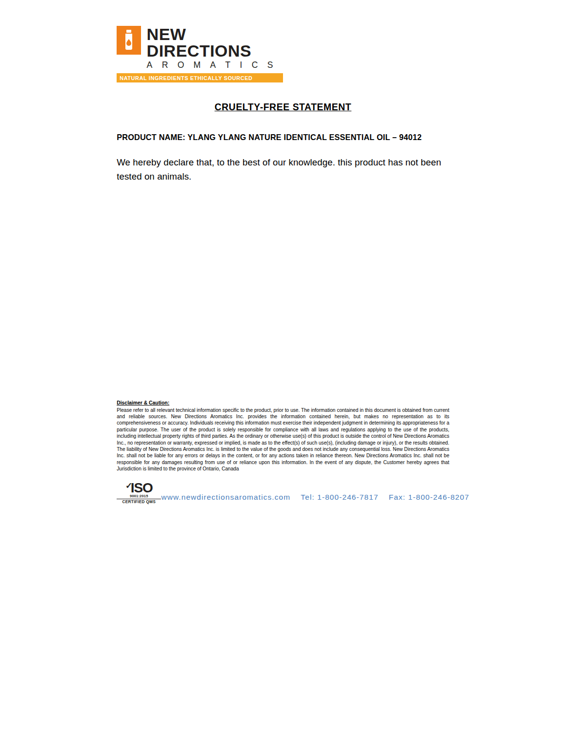NEW DIRECTIONS
A R O M A T I C S
NATURAL INGREDIENTS ETHICALLY SOURCED
CRUELTY-FREE STATEMENT
PRODUCT NAME: YLANG YLANG NATURE IDENTICAL ESSENTIAL OIL – 94012
We hereby declare that, to the best of our knowledge. this product has not been tested on animals.
Disclaimer & Caution: Please refer to all relevant technical information specific to the product, prior to use. The information contained in this document is obtained from current and reliable sources. New Directions Aromatics Inc. provides the information contained herein, but makes no representation as to its comprehensiveness or accuracy. Individuals receiving this information must exercise their independent judgment in determining its appropriateness for a particular purpose. The user of the product is solely responsible for compliance with all laws and regulations applying to the use of the products, including intellectual property rights of third parties. As the ordinary or otherwise use(s) of this product is outside the control of New Directions Aromatics Inc., no representation or warranty, expressed or implied, is made as to the effect(s) of such use(s), (including damage or injury), or the results obtained. The liability of New Directions Aromatics Inc. is limited to the value of the goods and does not include any consequential loss. New Directions Aromatics Inc. shall not be liable for any errors or delays in the content, or for any actions taken in reliance thereon. New Directions Aromatics Inc. shall not be responsible for any damages resulting from use of or reliance upon this information. In the event of any dispute, the Customer hereby agrees that Jurisdiction is limited to the province of Ontario, Canada
✓ISO
9001:2015
CERTIFIED QMS
www.newdirectionsaromatics.com Tel: 1-800-246-7817 Fax: 1-800-246-8207